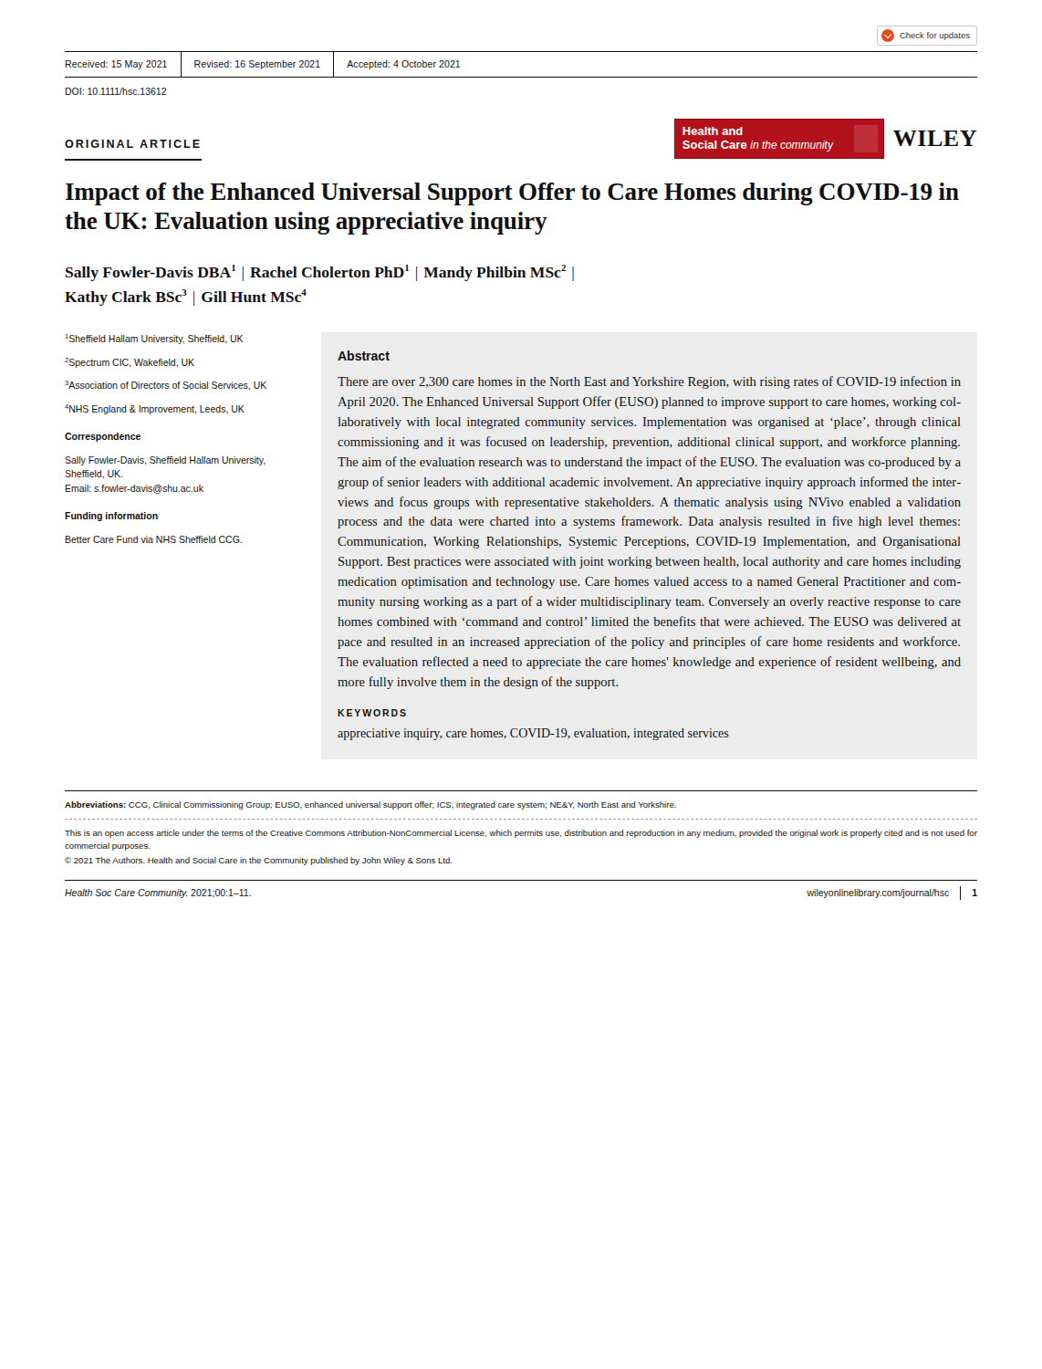Check for updates
Received: 15 May 2021
Revised: 16 September 2021
Accepted: 4 October 2021
DOI: 10.1111/hsc.13612
ORIGINAL ARTICLE
Health and Social Care in the community
WILEY
Impact of the Enhanced Universal Support Offer to Care Homes during COVID-19 in the UK: Evaluation using appreciative inquiry
Sally Fowler-Davis DBA1|Rachel Cholerton PhD1|Mandy Philbin MSc2|
Kathy Clark BSc3|Gill Hunt MSc4
1Sheffield Hallam University, Sheffield, UK
2Spectrum CIC, Wakefield, UK
3Association of Directors of Social Services, UK
4NHS England & Improvement, Leeds, UK
Correspondence
Sally Fowler-Davis, Sheffield Hallam University, Sheffield, UK.
Email: s.fowler-davis@shu.ac.uk
Funding information
Better Care Fund via NHS Sheffield CCG.
Abstract
There are over 2,300 care homes in the North East and Yorkshire Region, with rising rates of COVID-19 infection in April 2020. The Enhanced Universal Support Offer (EUSO) planned to improve support to care homes, working collaboratively with local integrated community services. Implementation was organised at ‘place’, through clinical commissioning and it was focused on leadership, prevention, additional clinical support, and workforce planning. The aim of the evaluation research was to understand the impact of the EUSO. The evaluation was co-produced by a group of senior leaders with additional academic involvement. An appreciative inquiry approach informed the interviews and focus groups with representative stakeholders. A thematic analysis using NVivo enabled a validation process and the data were charted into a systems framework. Data analysis resulted in five high level themes: Communication, Working Relationships, Systemic Perceptions, COVID-19 Implementation, and Organisational Support. Best practices were associated with joint working between health, local authority and care homes including medication optimisation and technology use. Care homes valued access to a named General Practitioner and community nursing working as a part of a wider multidisciplinary team. Conversely an overly reactive response to care homes combined with ‘command and control’ limited the benefits that were achieved. The EUSO was delivered at pace and resulted in an increased appreciation of the policy and principles of care home residents and workforce. The evaluation reflected a need to appreciate the care homes' knowledge and experience of resident wellbeing, and more fully involve them in the design of the support.
KEYWORDS
appreciative inquiry, care homes, COVID-19, evaluation, integrated services
Abbreviations: CCG, Clinical Commissioning Group; EUSO, enhanced universal support offer; ICS, integrated care system; NE&Y, North East and Yorkshire.
This is an open access article under the terms of the Creative Commons Attribution-NonCommercial License, which permits use, distribution and reproduction in any medium, provided the original work is properly cited and is not used for commercial purposes.
© 2021 The Authors. Health and Social Care in the Community published by John Wiley & Sons Ltd.
Health Soc Care Community. 2021;00:1–11.
wileyonlinelibrary.com/journal/hsc 1